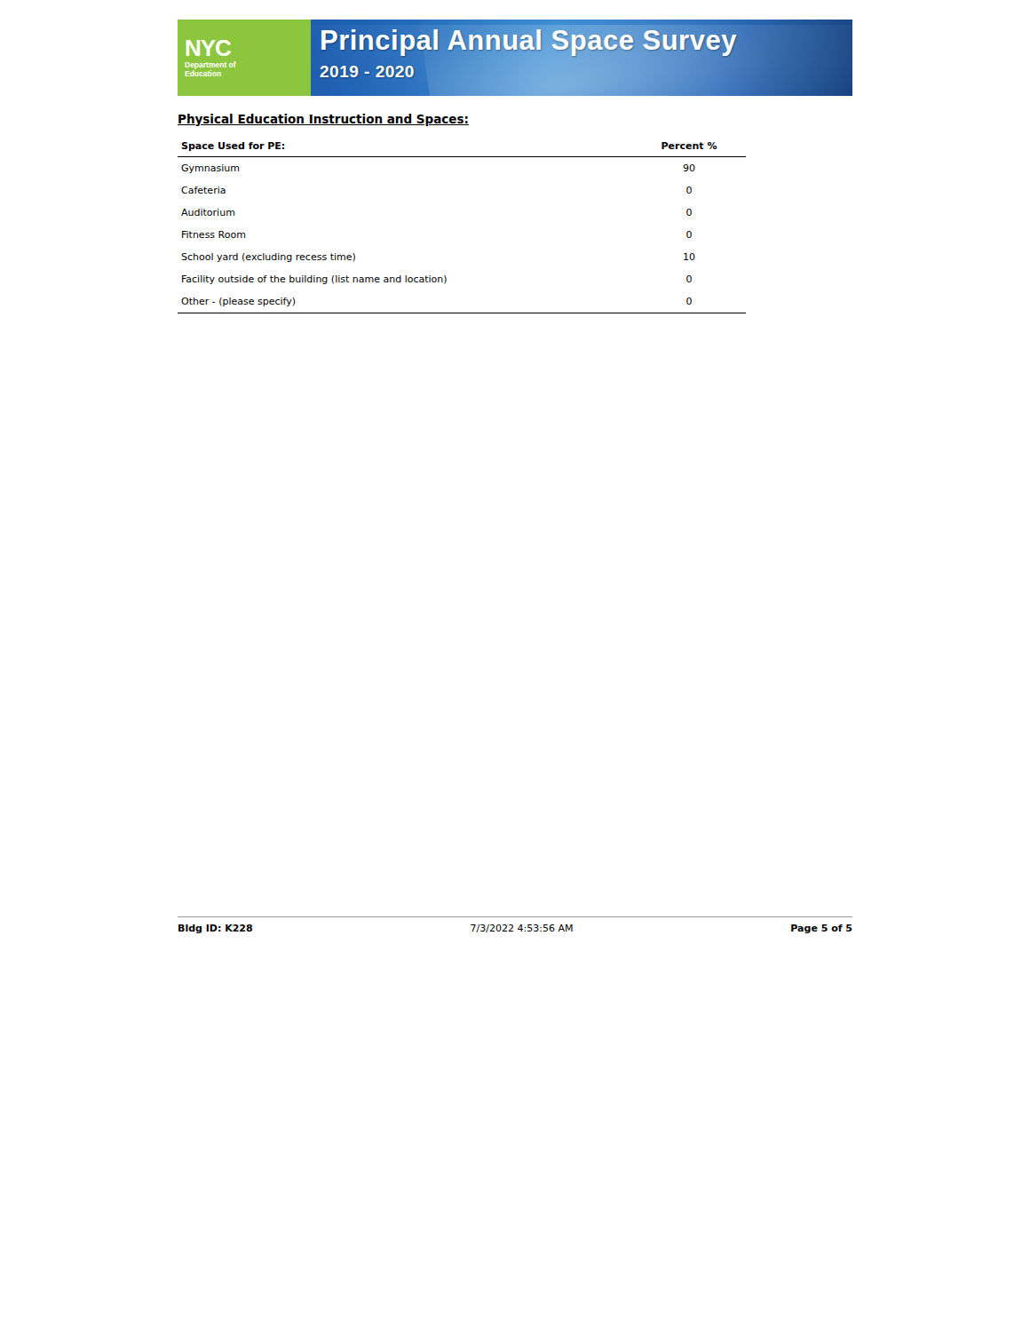NYC Department of
Education
Principal Annual Space Survey
2019 - 2020
Physical Education Instruction and Spaces:
| Space Used for PE: | Percent % |
| --- | --- |
| Gymnasium | 90 |
| Cafeteria | 0 |
| Auditorium | 0 |
| Fitness Room | 0 |
| School yard (excluding recess time) | 10 |
| Facility outside of the building (list name and location) | 0 |
| Other - (please specify) | 0 |
Bldg ID: K228
7/3/2022 4:53:56 AM
Page 5 of 5